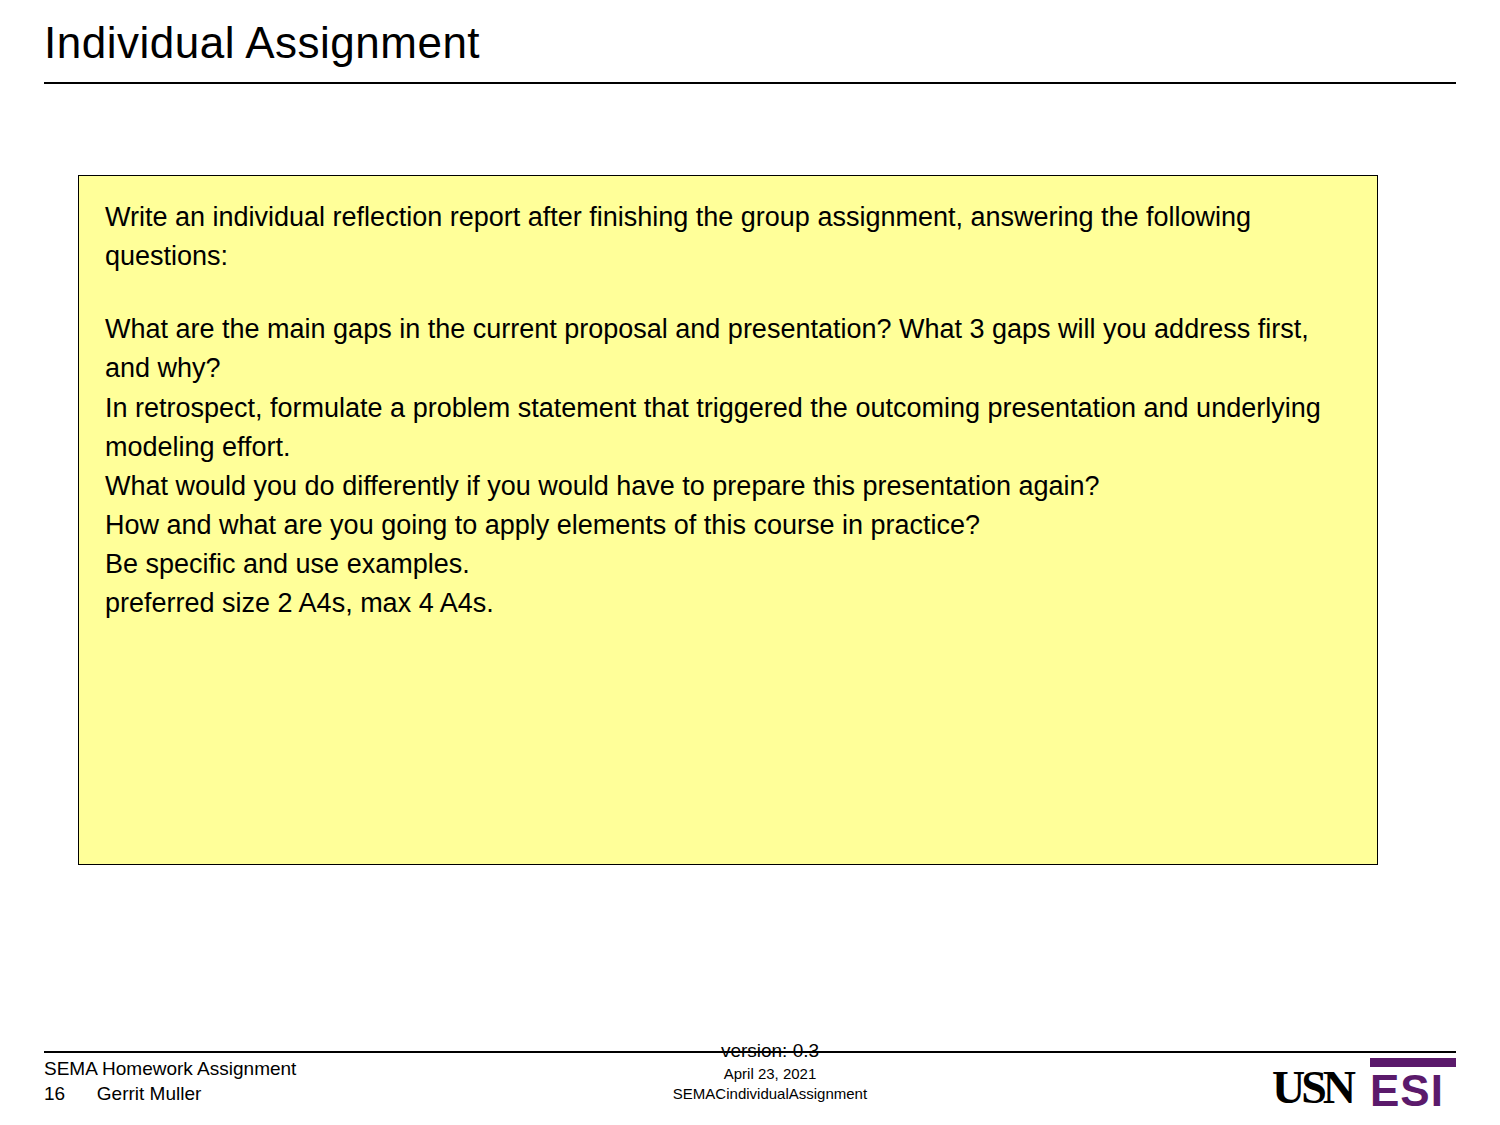Individual Assignment
Write an individual reflection report after finishing the group assignment, answering the following questions:
What are the main gaps in the current proposal and presentation? What 3 gaps will you address first, and why?
In retrospect, formulate a problem statement that triggered the outcoming presentation and underlying modeling effort.
What would you do differently if you would have to prepare this presentation again?
How and what are you going to apply elements of this course in practice?
Be specific and use examples.
preferred size 2 A4s, max 4 A4s.
SEMA Homework Assignment
16 Gerrit Muller
version: 0.3
April 23, 2021
SEMACindividualAssignment
USN
ESI